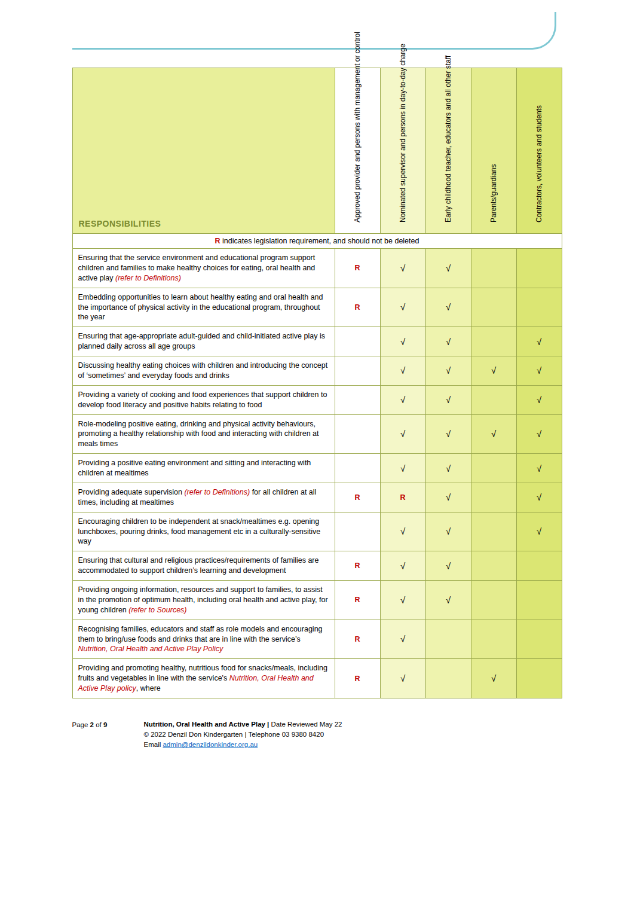| RESPONSIBILITIES | Approved provider and persons with management or control | Nominated supervisor and persons in day-to-day charge | Early childhood teacher, educators and all other staff | Parents/guardians | Contractors, volunteers and students |
| --- | --- | --- | --- | --- | --- |
| R indicates legislation requirement, and should not be deleted |
| Ensuring that the service environment and educational program support children and families to make healthy choices for eating, oral health and active play (refer to Definitions) | R | √ | √ | | |
| Embedding opportunities to learn about healthy eating and oral health and the importance of physical activity in the educational program, throughout the year | R | √ | √ | | |
| Ensuring that age-appropriate adult-guided and child-initiated active play is planned daily across all age groups | | √ | √ | | √ |
| Discussing healthy eating choices with children and introducing the concept of ‘sometimes’ and everyday foods and drinks | | √ | √ | √ | √ |
| Providing a variety of cooking and food experiences that support children to develop food literacy and positive habits relating to food | | √ | √ | | √ |
| Role-modeling positive eating, drinking and physical activity behaviours, promoting a healthy relationship with food and interacting with children at meals times | | √ | √ | √ | √ |
| Providing a positive eating environment and sitting and interacting with children at mealtimes | | √ | √ | | √ |
| Providing adequate supervision (refer to Definitions) for all children at all times, including at mealtimes | R | R | √ | | √ |
| Encouraging children to be independent at snack/mealtimes e.g. opening lunchboxes, pouring drinks, food management etc in a culturally-sensitive way | | √ | √ | | √ |
| Ensuring that cultural and religious practices/requirements of families are accommodated to support children’s learning and development | R | √ | √ | | |
| Providing ongoing information, resources and support to families, to assist in the promotion of optimum health, including oral health and active play, for young children (refer to Sources) | R | √ | √ | | |
| Recognising families, educators and staff as role models and encouraging them to bring/use foods and drinks that are in line with the service’s Nutrition, Oral Health and Active Play Policy | R | √ | | | |
| Providing and promoting healthy, nutritious food for snacks/meals, including fruits and vegetables in line with the service's Nutrition, Oral Health and Active Play policy , where | R | √ | | √ | |
Page 2 of 9
Nutrition, Oral Health and Active Play | Date Reviewed May 22
© 2022 Denzil Don Kindergarten | Telephone 03 9380 8420
Email admin@denzildonkinder.org.au